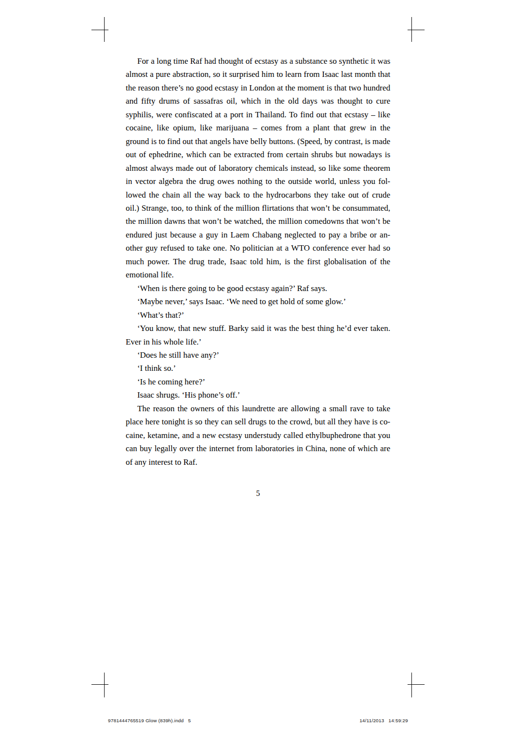For a long time Raf had thought of ecstasy as a substance so synthetic it was almost a pure abstraction, so it surprised him to learn from Isaac last month that the reason there’s no good ecstasy in London at the moment is that two hundred and fifty drums of sassafras oil, which in the old days was thought to cure syphilis, were confiscated at a port in Thailand. To find out that ecstasy – like cocaine, like opium, like marijuana – comes from a plant that grew in the ground is to find out that angels have belly buttons. (Speed, by contrast, is made out of ephedrine, which can be extracted from certain shrubs but nowadays is almost always made out of laboratory chemicals instead, so like some theorem in vector algebra the drug owes nothing to the outside world, unless you followed the chain all the way back to the hydrocarbons they take out of crude oil.) Strange, too, to think of the million flirtations that won’t be consummated, the million dawns that won’t be watched, the million comedowns that won’t be endured just because a guy in Laem Chabang neglected to pay a bribe or another guy refused to take one. No politician at a WTO conference ever had so much power. The drug trade, Isaac told him, is the first globalisation of the emotional life.
‘When is there going to be good ecstasy again?’ Raf says.
‘Maybe never,’ says Isaac. ‘We need to get hold of some glow.’
‘What’s that?’
‘You know, that new stuff. Barky said it was the best thing he’d ever taken. Ever in his whole life.’
‘Does he still have any?’
‘I think so.’
‘Is he coming here?’
Isaac shrugs. ‘His phone’s off.’
The reason the owners of this laundrette are allowing a small rave to take place here tonight is so they can sell drugs to the crowd, but all they have is cocaine, ketamine, and a new ecstasy understudy called ethylbuphedrone that you can buy legally over the internet from laboratories in China, none of which are of any interest to Raf.
5
9781444765519 Glow (839h).indd 5
14/11/2013 14:59:29